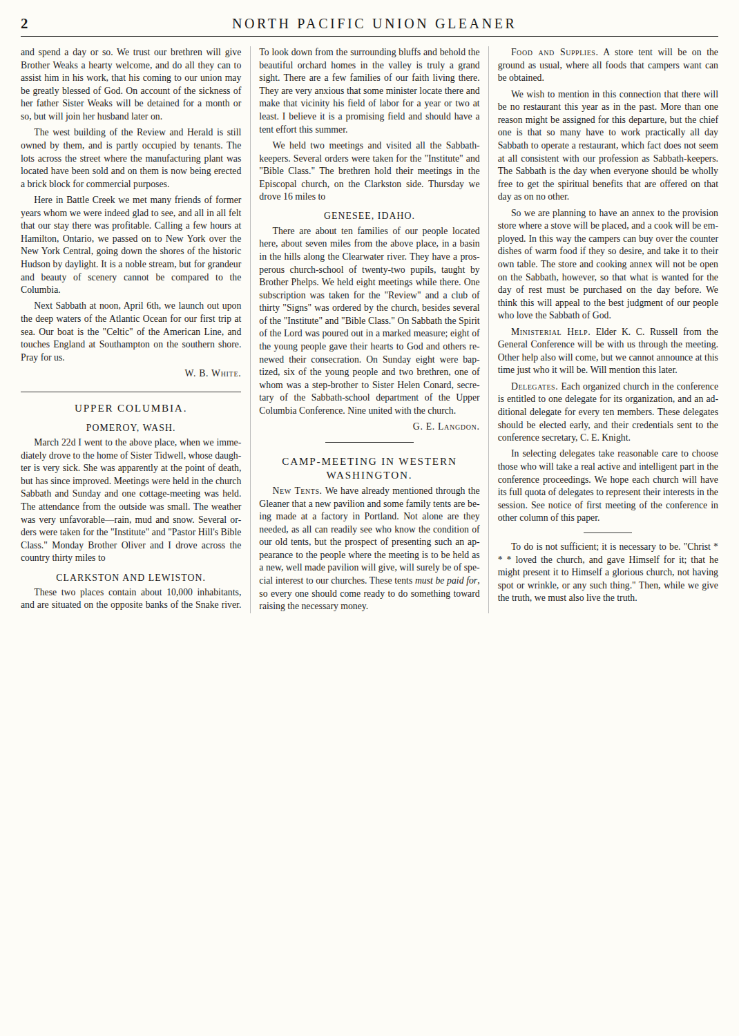2
North Pacific Union Gleaner
and spend a day or so. We trust our brethren will give Brother Weaks a hearty welcome, and do all they can to assist him in his work, that his coming to our union may be greatly blessed of God. On account of the sickness of her father Sister Weaks will be detained for a month or so, but will join her husband later on.
The west building of the Review and Herald is still owned by them, and is partly occupied by tenants. The lots across the street where the manufacturing plant was located have been sold and on them is now being erected a brick block for commercial purposes.
Here in Battle Creek we met many friends of former years whom we were indeed glad to see, and all in all felt that our stay there was profitable. Calling a few hours at Hamilton, Ontario, we passed on to New York over the New York Central, going down the shores of the historic Hudson by daylight. It is a noble stream, but for grandeur and beauty of scenery cannot be compared to the Columbia.
Next Sabbath at noon, April 6th, we launch out upon the deep waters of the Atlantic Ocean for our first trip at sea. Our boat is the "Celtic" of the American Line, and touches England at Southampton on the southern shore. Pray for us.
W. B. White.
Upper Columbia.
Pomeroy, Wash.
March 22d I went to the above place, when we immediately drove to the home of Sister Tidwell, whose daughter is very sick. She was apparently at the point of death, but has since improved. Meetings were held in the church Sabbath and Sunday and one cottage-meeting was held. The attendance from the outside was small. The weather was very unfavorable—rain, mud and snow. Several orders were taken for the "Institute" and "Pastor Hill's Bible Class." Monday Brother Oliver and I drove across the country thirty miles to
Clarkston and Lewiston.
These two places contain about 10,000 inhabitants, and are situated on the opposite banks of the Snake river. To look down from the surrounding bluffs and behold the beautiful orchard homes in the valley is truly a grand sight. There are a few families of our faith living there. They are very anxious that some minister locate there and make that vicinity his field of labor for a year or two at least. I believe it is a promising field and should have a tent effort this summer.
We held two meetings and visited all the Sabbath-keepers. Several orders were taken for the "Institute" and "Bible Class." The brethren hold their meetings in the Episcopal church, on the Clarkston side. Thursday we drove 16 miles to
Genesee, Idaho.
There are about ten families of our people located here, about seven miles from the above place, in a basin in the hills along the Clearwater river. They have a prosperous church-school of twenty-two pupils, taught by Brother Phelps. We held eight meetings while there. One subscription was taken for the "Review" and a club of thirty "Signs" was ordered by the church, besides several of the "Institute" and "Bible Class." On Sabbath the Spirit of the Lord was poured out in a marked measure; eight of the young people gave their hearts to God and others renewed their consecration. On Sunday eight were baptized, six of the young people and two brethren, one of whom was a step-brother to Sister Helen Conard, secretary of the Sabbath-school department of the Upper Columbia Conference. Nine united with the church.
G. E. Langdon.
Camp-Meeting in Western Washington.
New Tents. We have already mentioned through the Gleaner that a new pavilion and some family tents are being made at a factory in Portland. Not alone are they needed, as all can readily see who know the condition of our old tents, but the prospect of presenting such an appearance to the people where the meeting is to be held as a new, well made pavilion will give, will surely be of special interest to our churches. These tents must be paid for, so every one should come ready to do something toward raising the necessary money.
Food and Supplies. A store tent will be on the ground as usual, where all foods that campers want can be obtained.
We wish to mention in this connection that there will be no restaurant this year as in the past. More than one reason might be assigned for this departure, but the chief one is that so many have to work practically all day Sabbath to operate a restaurant, which fact does not seem at all consistent with our profession as Sabbath-keepers. The Sabbath is the day when everyone should be wholly free to get the spiritual benefits that are offered on that day as on no other.
So we are planning to have an annex to the provision store where a stove will be placed, and a cook will be employed. In this way the campers can buy over the counter dishes of warm food if they so desire, and take it to their own table. The store and cooking annex will not be open on the Sabbath, however, so that what is wanted for the day of rest must be purchased on the day before. We think this will appeal to the best judgment of our people who love the Sabbath of God.
Ministerial Help. Elder K. C. Russell from the General Conference will be with us through the meeting. Other help also will come, but we cannot announce at this time just who it will be. Will mention this later.
Delegates. Each organized church in the conference is entitled to one delegate for its organization, and an additional delegate for every ten members. These delegates should be elected early, and their credentials sent to the conference secretary, C. E. Knight.
In selecting delegates take reasonable care to choose those who will take a real active and intelligent part in the conference proceedings. We hope each church will have its full quota of delegates to represent their interests in the session. See notice of first meeting of the conference in other column of this paper.
To do is not sufficient; it is necessary to be. "Christ * * * loved the church, and gave Himself for it; that he might present it to Himself a glorious church, not having spot or wrinkle, or any such thing." Then, while we give the truth, we must also live the truth.